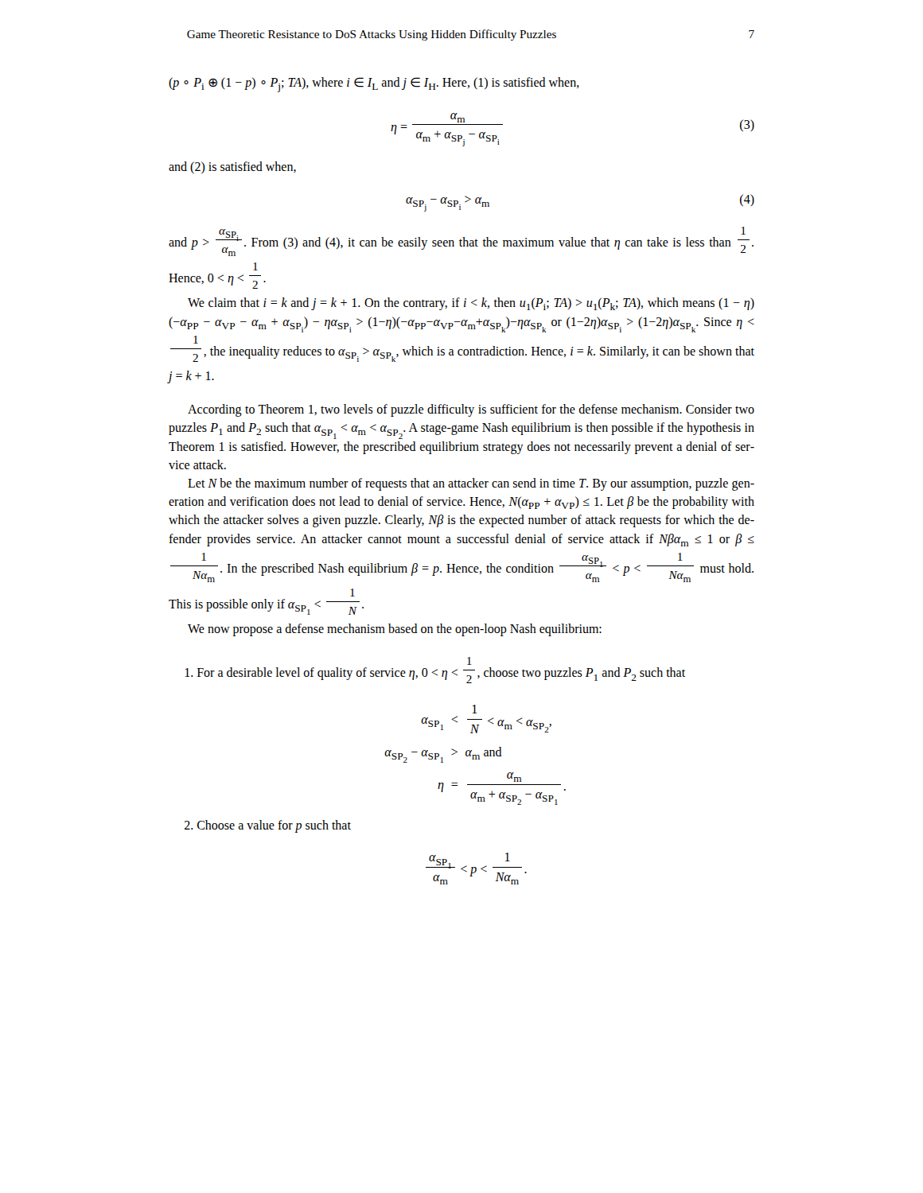Game Theoretic Resistance to DoS Attacks Using Hidden Difficulty Puzzles 7
(p ∘ Pi ⊕ (1 − p) ∘ Pj; TA), where i ∈ IL and j ∈ IH. Here, (1) is satisfied when,
η = αm αm + αSPj − αSPi
(3)
and (2) is satisfied when,
αSPj − αSPi > αm
(4)
and p > αSPi αm. From (3) and (4), it can be easily seen that the maximum value that η can take is less than 12. Hence, 0 < η < 12.
We claim that i = k and j = k + 1. On the contrary, if i < k, then u1(Pi; TA) > u1(Pk; TA), which means (1 − η)(−αPP − αVP − αm + αSPi) − ηαSPi > (1−η)(−αPP−αVP−αm+αSPk)−ηαSPk or (1−2η)αSPi > (1−2η)αSPk. Since η < 12, the inequality reduces to αSPi > αSPk, which is a contradiction. Hence, i = k. Similarly, it can be shown that j = k + 1.
According to Theorem 1, two levels of puzzle difficulty is sufficient for the defense mechanism. Consider two puzzles P1 and P2 such that αSP1 < αm < αSP2. A stage-game Nash equilibrium is then possible if the hypothesis in Theorem 1 is satisfied. However, the prescribed equilibrium strategy does not necessarily prevent a denial of service attack.
Let N be the maximum number of requests that an attacker can send in time T. By our assumption, puzzle generation and verification does not lead to denial of service. Hence, N(αPP + αVP) ≤ 1. Let β be the probability with which the attacker solves a given puzzle. Clearly, Nβ is the expected number of attack requests for which the defender provides service. An attacker cannot mount a successful denial of service attack if Nβαm ≤ 1 or β ≤ 1 Nαm. In the prescribed Nash equilibrium β = p. Hence, the condition αSP1 αm < p < 1 Nαm must hold. This is possible only if αSP1 < 1 N.
We now propose a defense mechanism based on the open-loop Nash equilibrium:
For a desirable level of quality of service η, 0 < η < 12, choose two puzzles P1 and P2 such that
αSP1 < 1 N < αm < αSP2,
αSP2 − αSP1 > αm and
η = αm αm + αSP2 − αSP1.
Choose a value for p such that
αSP1 αm < p < 1 Nαm.